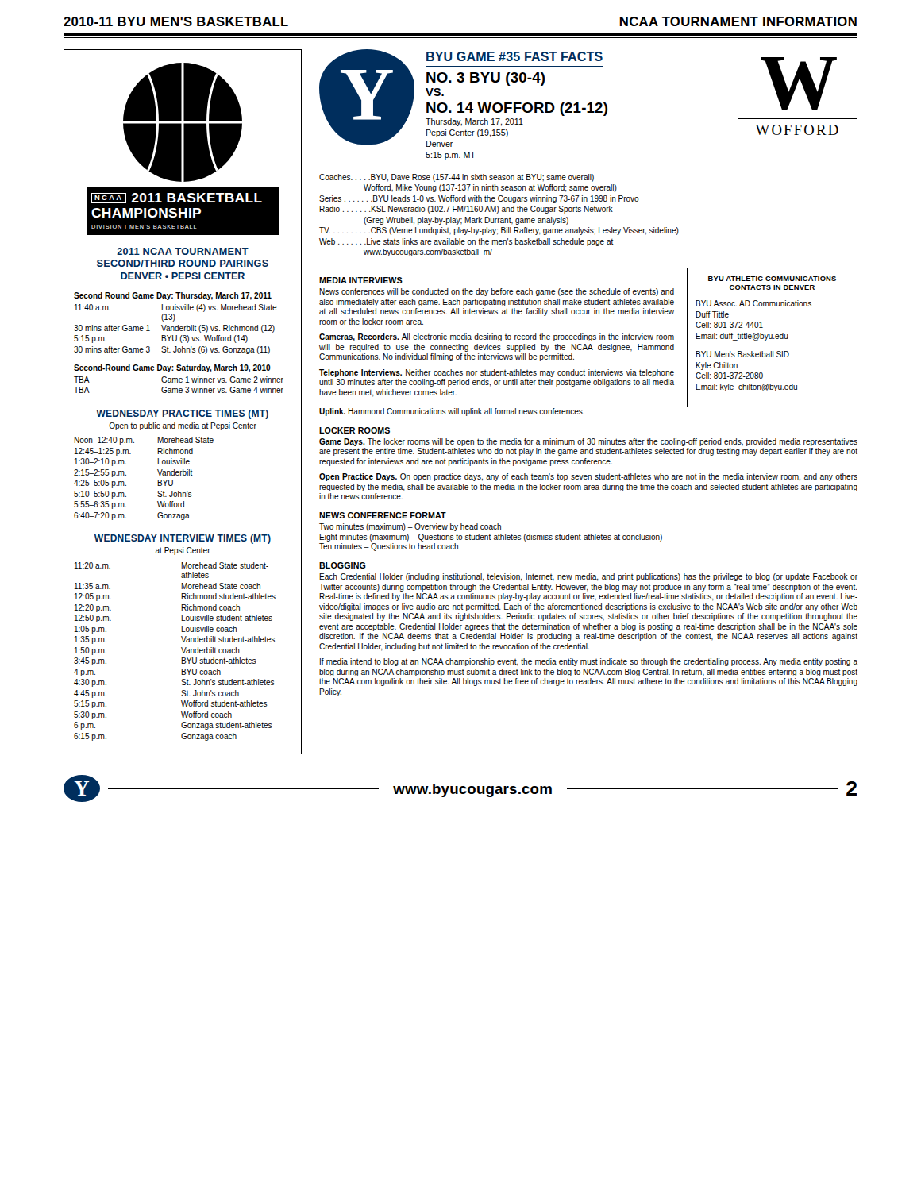2010-11 BYU Men's Basketball
NCAA Tournament Information
NCAA 2011 BASKETBALL CHAMPIONSHIP
DIVISION I MEN'S BASKETBALL
2011 NCAA TOURNAMENT
SECOND/THIRD ROUND PAIRINGS
DENVER • PEPSI CENTER
Second Round Game Day: Thursday, March 17, 2011
| 11:40 a.m. | Louisville (4) vs. Morehead State (13) |
| 30 mins after Game 1 | Vanderbilt (5) vs. Richmond (12) |
| 5:15 p.m. | BYU (3) vs. Wofford (14) |
| 30 mins after Game 3 | St. John's (6) vs. Gonzaga (11) |
Second-Round Game Day: Saturday, March 19, 2010
| TBA | Game 1 winner vs. Game 2 winner |
| TBA | Game 3 winner vs. Game 4 winner |
WEDNESDAY PRACTICE TIMES (MT)
Open to public and media at Pepsi Center
| Noon–12:40 p.m. | Morehead State |
| 12:45–1:25 p.m. | Richmond |
| 1:30–2:10 p.m. | Louisville |
| 2:15–2:55 p.m. | Vanderbilt |
| 4:25–5:05 p.m. | BYU |
| 5:10–5:50 p.m. | St. John's |
| 5:55–6:35 p.m. | Wofford |
| 6:40–7:20 p.m. | Gonzaga |
WEDNESDAY INTERVIEW TIMES (MT)
at Pepsi Center
| 11:20 a.m. | Morehead State student-athletes |
| 11:35 a.m. | Morehead State coach |
| 12:05 p.m. | Richmond student-athletes |
| 12:20 p.m. | Richmond coach |
| 12:50 p.m. | Louisville student-athletes |
| 1:05 p.m. | Louisville coach |
| 1:35 p.m. | Vanderbilt student-athletes |
| 1:50 p.m. | Vanderbilt coach |
| 3:45 p.m. | BYU student-athletes |
| 4 p.m. | BYU coach |
| 4:30 p.m. | St. John's student-athletes |
| 4:45 p.m. | St. John's coach |
| 5:15 p.m. | Wofford student-athletes |
| 5:30 p.m. | Wofford coach |
| 6 p.m. | Gonzaga student-athletes |
| 6:15 p.m. | Gonzaga coach |
Y
BYU GAME #35 FAST FACTS
NO. 3 BYU (30-4)
VS.
NO. 14 WOFFORD (21-12)
Thursday, March 17, 2011
Pepsi Center (19,155)
Denver
5:15 p.m. MT
W
WOFFORD
Coaches. . . . .BYU, Dave Rose (157-44 in sixth season at BYU; same overall)
Wofford, Mike Young (137-137 in ninth season at Wofford; same overall)
Series . . . . . . .BYU leads 1-0 vs. Wofford with the Cougars winning 73-67 in 1998 in Provo
Radio . . . . . . .KSL Newsradio (102.7 FM/1160 AM) and the Cougar Sports Network
(Greg Wrubell, play-by-play; Mark Durrant, game analysis)
TV. . . . . . . . . .CBS (Verne Lundquist, play-by-play; Bill Raftery, game analysis; Lesley Visser, sideline)
Web . . . . . . .Live stats links are available on the men's basketball schedule page at
www.byucougars.com/basketball_m/
MEDIA INTERVIEWS
News conferences will be conducted on the day before each game (see the schedule of events) and also immediately after each game. Each participating institution shall make student-athletes available at all scheduled news conferences. All interviews at the facility shall occur in the media interview room or the locker room area.
Cameras, Recorders. All electronic media desiring to record the proceedings in the interview room will be required to use the connecting devices supplied by the NCAA designee, Hammond Communications. No individual filming of the interviews will be permitted.
Telephone Interviews. Neither coaches nor student-athletes may conduct interviews via telephone until 30 minutes after the cooling-off period ends, or until after their postgame obligations to all media have been met, whichever comes later.
BYU ATHLETIC COMMUNICATIONS
CONTACTS IN DENVER
BYU Assoc. AD Communications
Duff Tittle
Cell: 801-372-4401
Email: duff_tittle@byu.edu
BYU Men's Basketball SID
Kyle Chilton
Cell: 801-372-2080
Email: kyle_chilton@byu.edu
Uplink. Hammond Communications will uplink all formal news conferences.
LOCKER ROOMS
Game Days. The locker rooms will be open to the media for a minimum of 30 minutes after the cooling-off period ends, provided media representatives are present the entire time. Student-athletes who do not play in the game and student-athletes selected for drug testing may depart earlier if they are not requested for interviews and are not participants in the postgame press conference.
Open Practice Days. On open practice days, any of each team's top seven student-athletes who are not in the media interview room, and any others requested by the media, shall be available to the media in the locker room area during the time the coach and selected student-athletes are participating in the news conference.
NEWS CONFERENCE FORMAT
Two minutes (maximum) – Overview by head coach
Eight minutes (maximum) – Questions to student-athletes (dismiss student-athletes at conclusion)
Ten minutes – Questions to head coach
BLOGGING
Each Credential Holder (including institutional, television, Internet, new media, and print publications) has the privilege to blog (or update Facebook or Twitter accounts) during competition through the Credential Entity. However, the blog may not produce in any form a “real-time” description of the event. Real-time is defined by the NCAA as a continuous play-by-play account or live, extended live/real-time statistics, or detailed description of an event. Live-video/digital images or live audio are not permitted. Each of the aforementioned descriptions is exclusive to the NCAA's Web site and/or any other Web site designated by the NCAA and its rightsholders. Periodic updates of scores, statistics or other brief descriptions of the competition throughout the event are acceptable. Credential Holder agrees that the determination of whether a blog is posting a real-time description shall be in the NCAA's sole discretion. If the NCAA deems that a Credential Holder is producing a real-time description of the contest, the NCAA reserves all actions against Credential Holder, including but not limited to the revocation of the credential.
If media intend to blog at an NCAA championship event, the media entity must indicate so through the credentialing process. Any media entity posting a blog during an NCAA championship must submit a direct link to the blog to NCAA.com Blog Central. In return, all media entities entering a blog must post the NCAA.com logo/link on their site. All blogs must be free of charge to readers. All must adhere to the conditions and limitations of this NCAA Blogging Policy.
Y
www.byucougars.com
2